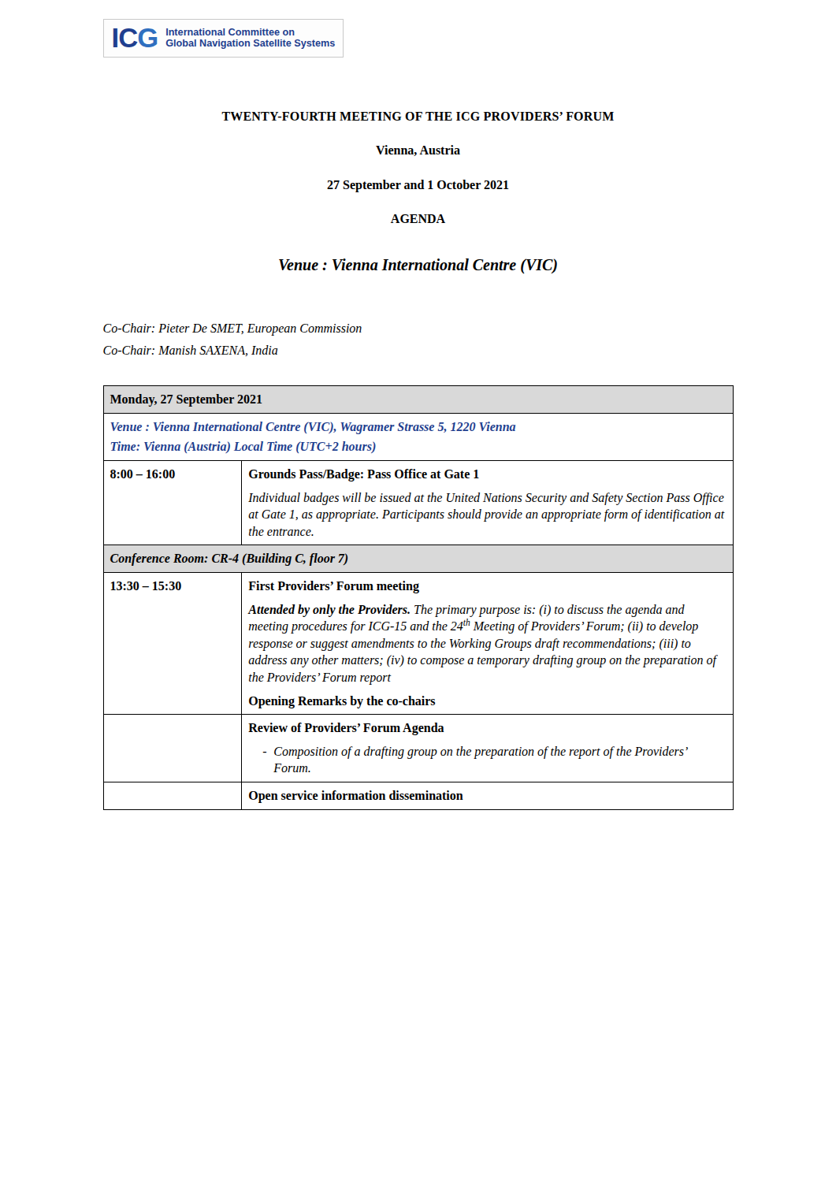ICG
International Committee on
Global Navigation Satellite Systems
TWENTY-FOURTH MEETING OF THE ICG PROVIDERS’ FORUM
Vienna, Austria
27 September and 1 October 2021
AGENDA
Venue : Vienna International Centre (VIC)
Co-Chair: Pieter De SMET, European Commission
Co-Chair: Manish SAXENA, India
| Monday, 27 September 2021 |
| Venue : Vienna International Centre (VIC), Wagramer Strasse 5, 1220 Vienna Time: Vienna (Austria) Local Time (UTC+2 hours) |
| 8:00 – 16:00 | Grounds Pass/Badge: Pass Office at Gate 1 Individual badges will be issued at the United Nations Security and Safety Section Pass Office at Gate 1, as appropriate. Participants should provide an appropriate form of identification at the entrance. |
| Conference Room: CR-4 (Building C, floor 7) |
| 13:30 – 15:30 | First Providers’ Forum meeting Attended by only the Providers. The primary purpose is: (i) to discuss the agenda and meeting procedures for ICG-15 and the 24 th Meeting of Providers’ Forum; (ii) to develop response or suggest amendments to the Working Groups draft recommendations; (iii) to address any other matters; (iv) to compose a temporary drafting group on the preparation of the Providers’ Forum report Opening Remarks by the co-chairs |
| | Review of Providers’ Forum Agenda Composition of a drafting group on the preparation of the report of the Providers’ Forum. |
| | Open service information dissemination |